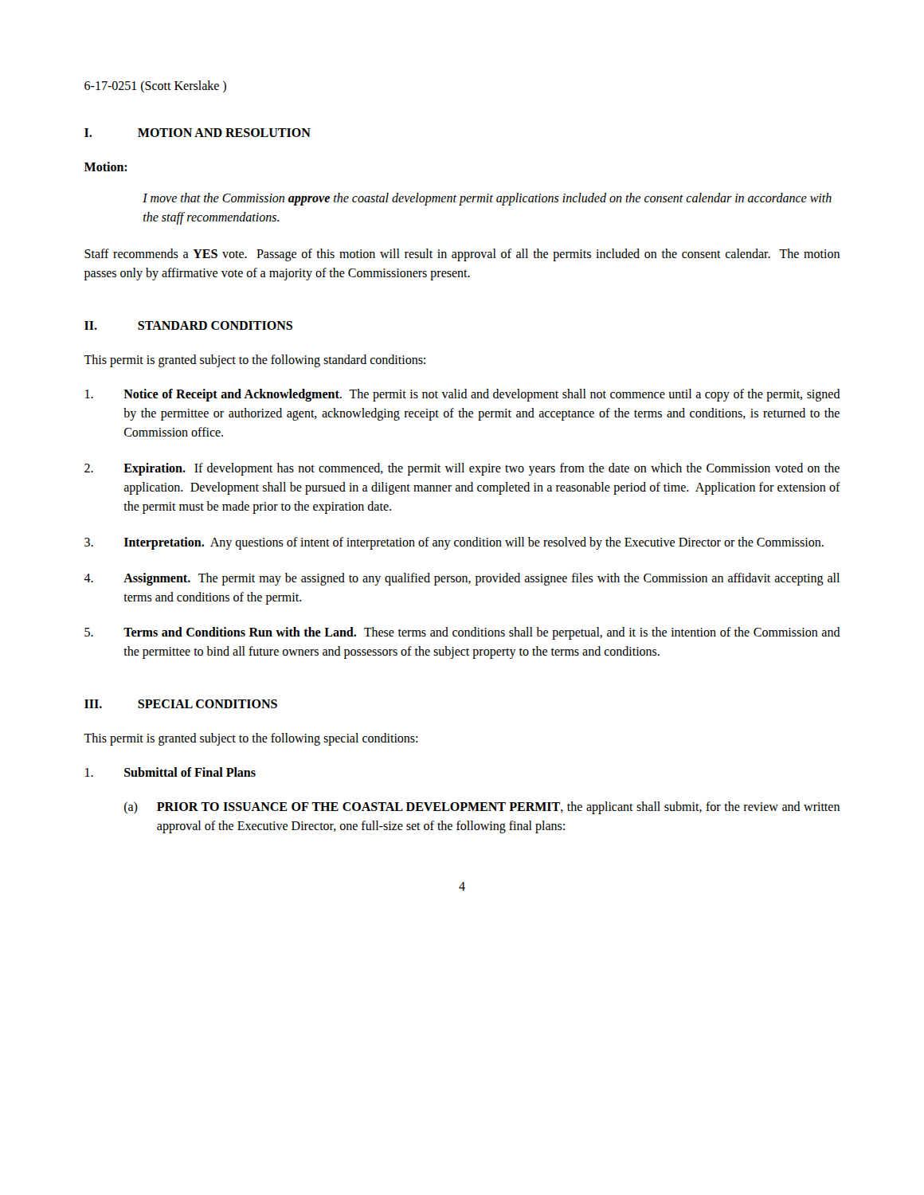6-17-0251 (Scott Kerslake )
I. MOTION AND RESOLUTION
Motion:
I move that the Commission approve the coastal development permit applications included on the consent calendar in accordance with the staff recommendations.
Staff recommends a YES vote. Passage of this motion will result in approval of all the permits included on the consent calendar. The motion passes only by affirmative vote of a majority of the Commissioners present.
II. STANDARD CONDITIONS
This permit is granted subject to the following standard conditions:
1. Notice of Receipt and Acknowledgment. The permit is not valid and development shall not commence until a copy of the permit, signed by the permittee or authorized agent, acknowledging receipt of the permit and acceptance of the terms and conditions, is returned to the Commission office.
2. Expiration. If development has not commenced, the permit will expire two years from the date on which the Commission voted on the application. Development shall be pursued in a diligent manner and completed in a reasonable period of time. Application for extension of the permit must be made prior to the expiration date.
3. Interpretation. Any questions of intent of interpretation of any condition will be resolved by the Executive Director or the Commission.
4. Assignment. The permit may be assigned to any qualified person, provided assignee files with the Commission an affidavit accepting all terms and conditions of the permit.
5. Terms and Conditions Run with the Land. These terms and conditions shall be perpetual, and it is the intention of the Commission and the permittee to bind all future owners and possessors of the subject property to the terms and conditions.
III. SPECIAL CONDITIONS
This permit is granted subject to the following special conditions:
1. Submittal of Final Plans
(a) PRIOR TO ISSUANCE OF THE COASTAL DEVELOPMENT PERMIT, the applicant shall submit, for the review and written approval of the Executive Director, one full-size set of the following final plans:
4